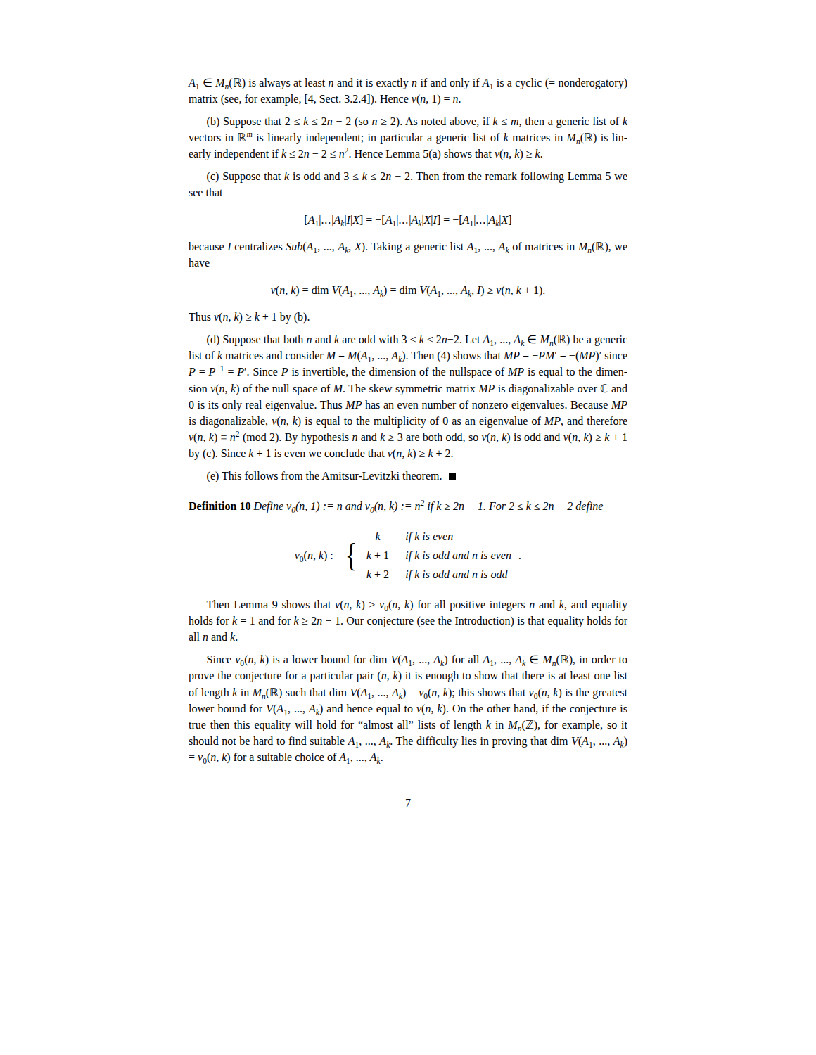A1 ∈ Mn(ℝ) is always at least n and it is exactly n if and only if A1 is a cyclic (= nonderogatory) matrix (see, for example, [4, Sect. 3.2.4]). Hence ν(n, 1) = n.
(b) Suppose that 2 ≤ k ≤ 2n − 2 (so n ≥ 2). As noted above, if k ≤ m, then a generic list of k vectors in ℝm is linearly independent; in particular a generic list of k matrices in Mn(ℝ) is linearly independent if k ≤ 2n − 2 ≤ n2. Hence Lemma 5(a) shows that ν(n, k) ≥ k.
(c) Suppose that k is odd and 3 ≤ k ≤ 2n − 2. Then from the remark following Lemma 5 we see that
[A1|...|Ak|I|X] = −[A1|...|Ak|X|I] = −[A1|...|Ak|X]
because I centralizes Sub(A1, ..., Ak, X). Taking a generic list A1, ..., Ak of matrices in Mn(ℝ), we have
ν(n, k) = dim V(A1, ..., Ak) = dim V(A1, ..., Ak, I) ≥ ν(n, k + 1).
Thus ν(n, k) ≥ k + 1 by (b).
(d) Suppose that both n and k are odd with 3 ≤ k ≤ 2n−2. Let A1, ..., Ak ∈ Mn(ℝ) be a generic list of k matrices and consider M = M(A1, ..., Ak). Then (4) shows that MP = −PM′ = −(MP)′ since P = P−1 = P′. Since P is invertible, the dimension of the nullspace of MP is equal to the dimension ν(n, k) of the null space of M. The skew symmetric matrix MP is diagonalizable over ℂ and 0 is its only real eigenvalue. Thus MP has an even number of nonzero eigenvalues. Because MP is diagonalizable, ν(n, k) is equal to the multiplicity of 0 as an eigenvalue of MP, and therefore ν(n, k) ≡ n2 (mod 2). By hypothesis n and k ≥ 3 are both odd, so ν(n, k) is odd and ν(n, k) ≥ k + 1 by (c). Since k + 1 is even we conclude that ν(n, k) ≥ k + 2.
(e) This follows from the Amitsur-Levitzki theorem.
Definition 10 Define ν0(n, 1) := n and ν0(n, k) := n2 if k ≥ 2n − 1. For 2 ≤ k ≤ 2n − 2 define
ν0(n, k) := {
| k | if k is even |
| k + 1 | if k is odd and n is even |
| k + 2 | if k is odd and n is odd |
.
Then Lemma 9 shows that ν(n, k) ≥ ν0(n, k) for all positive integers n and k, and equality holds for k = 1 and for k ≥ 2n − 1. Our conjecture (see the Introduction) is that equality holds for all n and k.
Since ν0(n, k) is a lower bound for dim V(A1, ..., Ak) for all A1, ..., Ak ∈ Mn(ℝ), in order to prove the conjecture for a particular pair (n, k) it is enough to show that there is at least one list of length k in Mn(ℝ) such that dim V(A1, ..., Ak) = ν0(n, k); this shows that ν0(n, k) is the greatest lower bound for V(A1, ..., Ak) and hence equal to ν(n, k). On the other hand, if the conjecture is true then this equality will hold for “almost all” lists of length k in Mn(ℤ), for example, so it should not be hard to find suitable A1, ..., Ak. The difficulty lies in proving that dim V(A1, ..., Ak) = ν0(n, k) for a suitable choice of A1, ..., Ak.
7